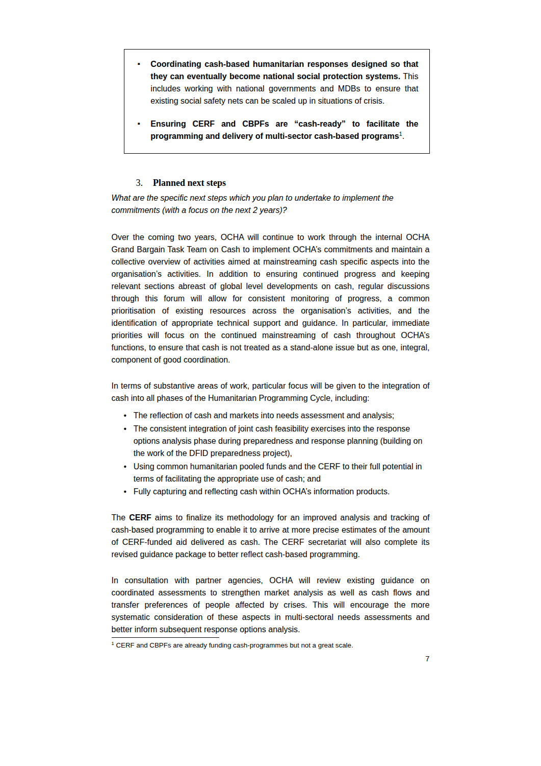Coordinating cash-based humanitarian responses designed so that they can eventually become national social protection systems. This includes working with national governments and MDBs to ensure that existing social safety nets can be scaled up in situations of crisis.
Ensuring CERF and CBPFs are “cash-ready” to facilitate the programming and delivery of multi-sector cash-based programs1.
3. Planned next steps
What are the specific next steps which you plan to undertake to implement the commitments (with a focus on the next 2 years)?
Over the coming two years, OCHA will continue to work through the internal OCHA Grand Bargain Task Team on Cash to implement OCHA’s commitments and maintain a collective overview of activities aimed at mainstreaming cash specific aspects into the organisation’s activities. In addition to ensuring continued progress and keeping relevant sections abreast of global level developments on cash, regular discussions through this forum will allow for consistent monitoring of progress, a common prioritisation of existing resources across the organisation’s activities, and the identification of appropriate technical support and guidance. In particular, immediate priorities will focus on the continued mainstreaming of cash throughout OCHA’s functions, to ensure that cash is not treated as a stand-alone issue but as one, integral, component of good coordination.
In terms of substantive areas of work, particular focus will be given to the integration of cash into all phases of the Humanitarian Programming Cycle, including:
The reflection of cash and markets into needs assessment and analysis;
The consistent integration of joint cash feasibility exercises into the response options analysis phase during preparedness and response planning (building on the work of the DFID preparedness project),
Using common humanitarian pooled funds and the CERF to their full potential in terms of facilitating the appropriate use of cash; and
Fully capturing and reflecting cash within OCHA’s information products.
The CERF aims to finalize its methodology for an improved analysis and tracking of cash-based programming to enable it to arrive at more precise estimates of the amount of CERF-funded aid delivered as cash. The CERF secretariat will also complete its revised guidance package to better reflect cash-based programming.
In consultation with partner agencies, OCHA will review existing guidance on coordinated assessments to strengthen market analysis as well as cash flows and transfer preferences of people affected by crises. This will encourage the more systematic consideration of these aspects in multi-sectoral needs assessments and better inform subsequent response options analysis.
1 CERF and CBPFs are already funding cash-programmes but not a great scale.
7